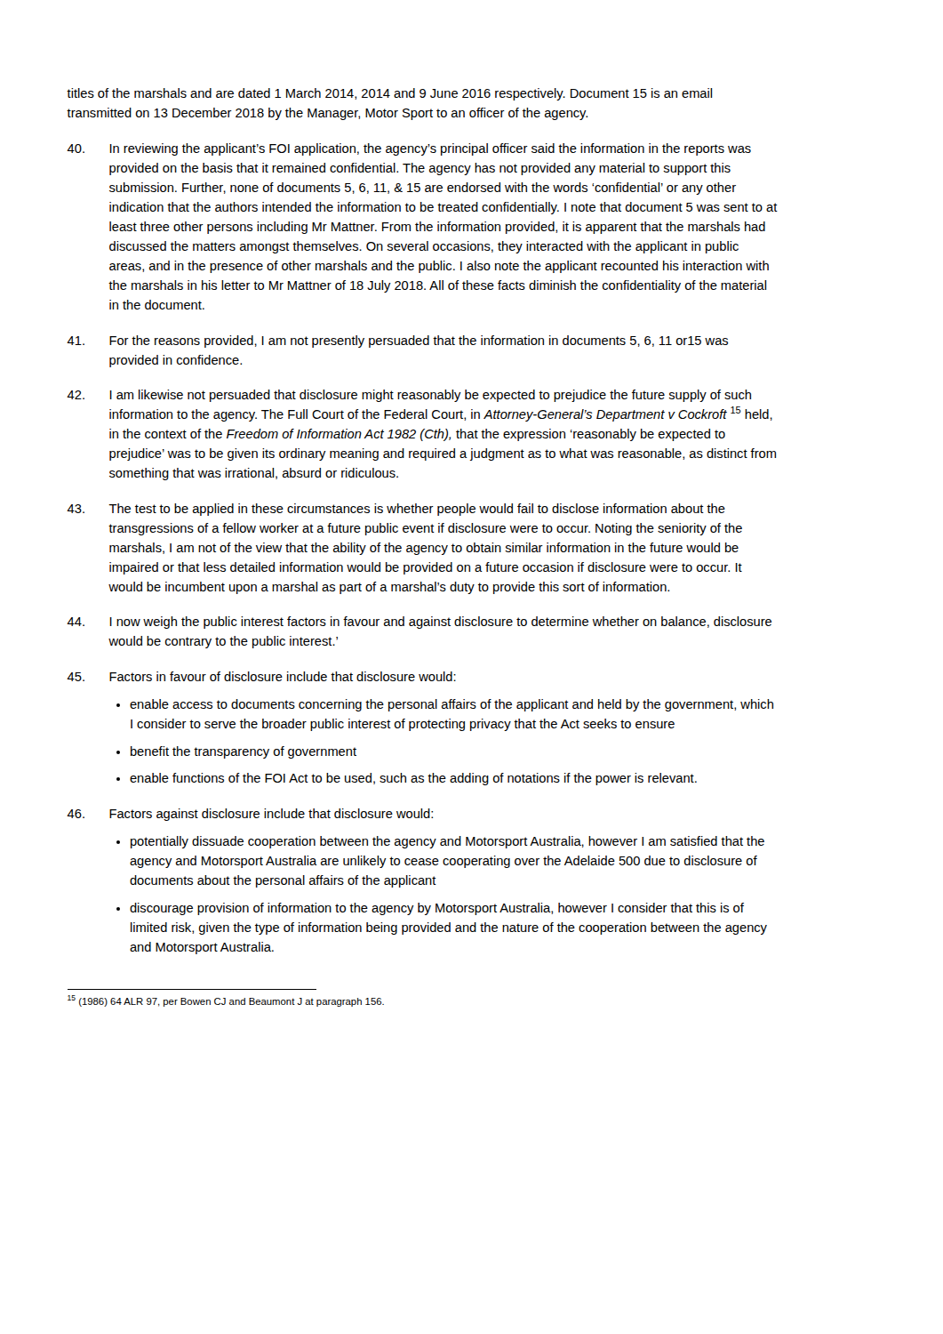titles of the marshals and are dated 1 March 2014, 2014 and 9 June 2016 respectively. Document 15 is an email transmitted on 13 December 2018 by the Manager, Motor Sport to an officer of the agency.
In reviewing the applicant’s FOI application, the agency’s principal officer said the information in the reports was provided on the basis that it remained confidential. The agency has not provided any material to support this submission. Further, none of documents 5, 6, 11, & 15 are endorsed with the words ‘confidential’ or any other indication that the authors intended the information to be treated confidentially. I note that document 5 was sent to at least three other persons including Mr Mattner. From the information provided, it is apparent that the marshals had discussed the matters amongst themselves. On several occasions, they interacted with the applicant in public areas, and in the presence of other marshals and the public. I also note the applicant recounted his interaction with the marshals in his letter to Mr Mattner of 18 July 2018. All of these facts diminish the confidentiality of the material in the document.
For the reasons provided, I am not presently persuaded that the information in documents 5, 6, 11 or15 was provided in confidence.
I am likewise not persuaded that disclosure might reasonably be expected to prejudice the future supply of such information to the agency. The Full Court of the Federal Court, in Attorney-General’s Department v Cockroft 15 held, in the context of the Freedom of Information Act 1982 (Cth), that the expression ‘reasonably be expected to prejudice’ was to be given its ordinary meaning and required a judgment as to what was reasonable, as distinct from something that was irrational, absurd or ridiculous.
The test to be applied in these circumstances is whether people would fail to disclose information about the transgressions of a fellow worker at a future public event if disclosure were to occur. Noting the seniority of the marshals, I am not of the view that the ability of the agency to obtain similar information in the future would be impaired or that less detailed information would be provided on a future occasion if disclosure were to occur. It would be incumbent upon a marshal as part of a marshal’s duty to provide this sort of information.
I now weigh the public interest factors in favour and against disclosure to determine whether on balance, disclosure would be contrary to the public interest.’
Factors in favour of disclosure include that disclosure would:
enable access to documents concerning the personal affairs of the applicant and held by the government, which I consider to serve the broader public interest of protecting privacy that the Act seeks to ensure
benefit the transparency of government
enable functions of the FOI Act to be used, such as the adding of notations if the power is relevant.
Factors against disclosure include that disclosure would:
potentially dissuade cooperation between the agency and Motorsport Australia, however I am satisfied that the agency and Motorsport Australia are unlikely to cease cooperating over the Adelaide 500 due to disclosure of documents about the personal affairs of the applicant
discourage provision of information to the agency by Motorsport Australia, however I consider that this is of limited risk, given the type of information being provided and the nature of the cooperation between the agency and Motorsport Australia.
15 (1986) 64 ALR 97, per Bowen CJ and Beaumont J at paragraph 156.